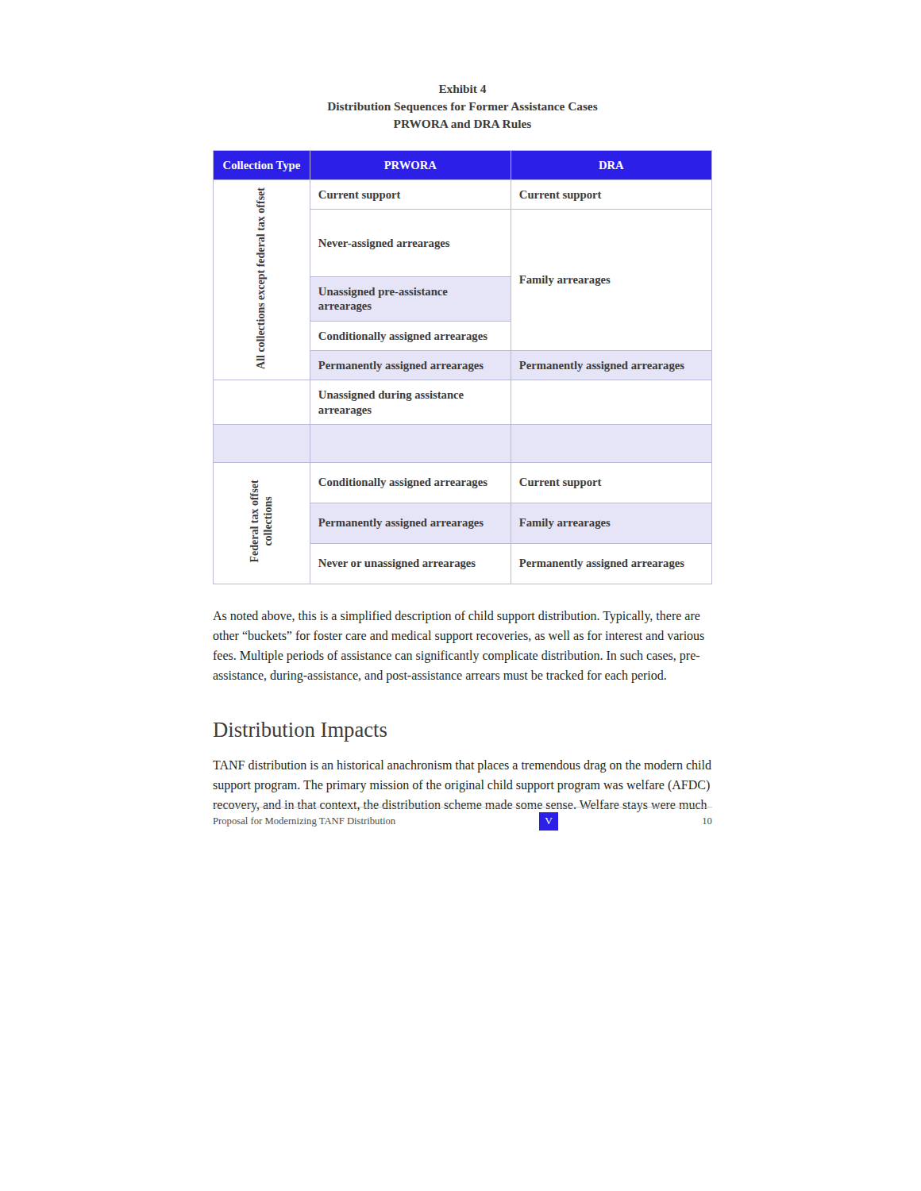Exhibit 4
Distribution Sequences for Former Assistance Cases
PRWORA and DRA Rules
| Collection Type | PRWORA | DRA |
| --- | --- | --- |
| All collections except federal tax offset | Current support | Current support |
| Never-assigned arrearages | Family arrearages |
| Unassigned pre-assistance arrearages |
| Conditionally assigned arrearages |
| Permanently assigned arrearages | Permanently assigned arrearages |
| | Unassigned during assistance arrearages | |
| Federal tax offset collections | Conditionally assigned arrearages | Current support |
| Permanently assigned arrearages | Family arrearages |
| Never or unassigned arrearages | Permanently assigned arrearages |
As noted above, this is a simplified description of child support distribution. Typically, there are other “buckets” for foster care and medical support recoveries, as well as for interest and various fees. Multiple periods of assistance can significantly complicate distribution. In such cases, pre-assistance, during-assistance, and post-assistance arrears must be tracked for each period.
Distribution Impacts
TANF distribution is an historical anachronism that places a tremendous drag on the modern child support program. The primary mission of the original child support program was welfare (AFDC) recovery, and in that context, the distribution scheme made some sense. Welfare stays were much
Proposal for Modernizing TANF Distribution
V
10